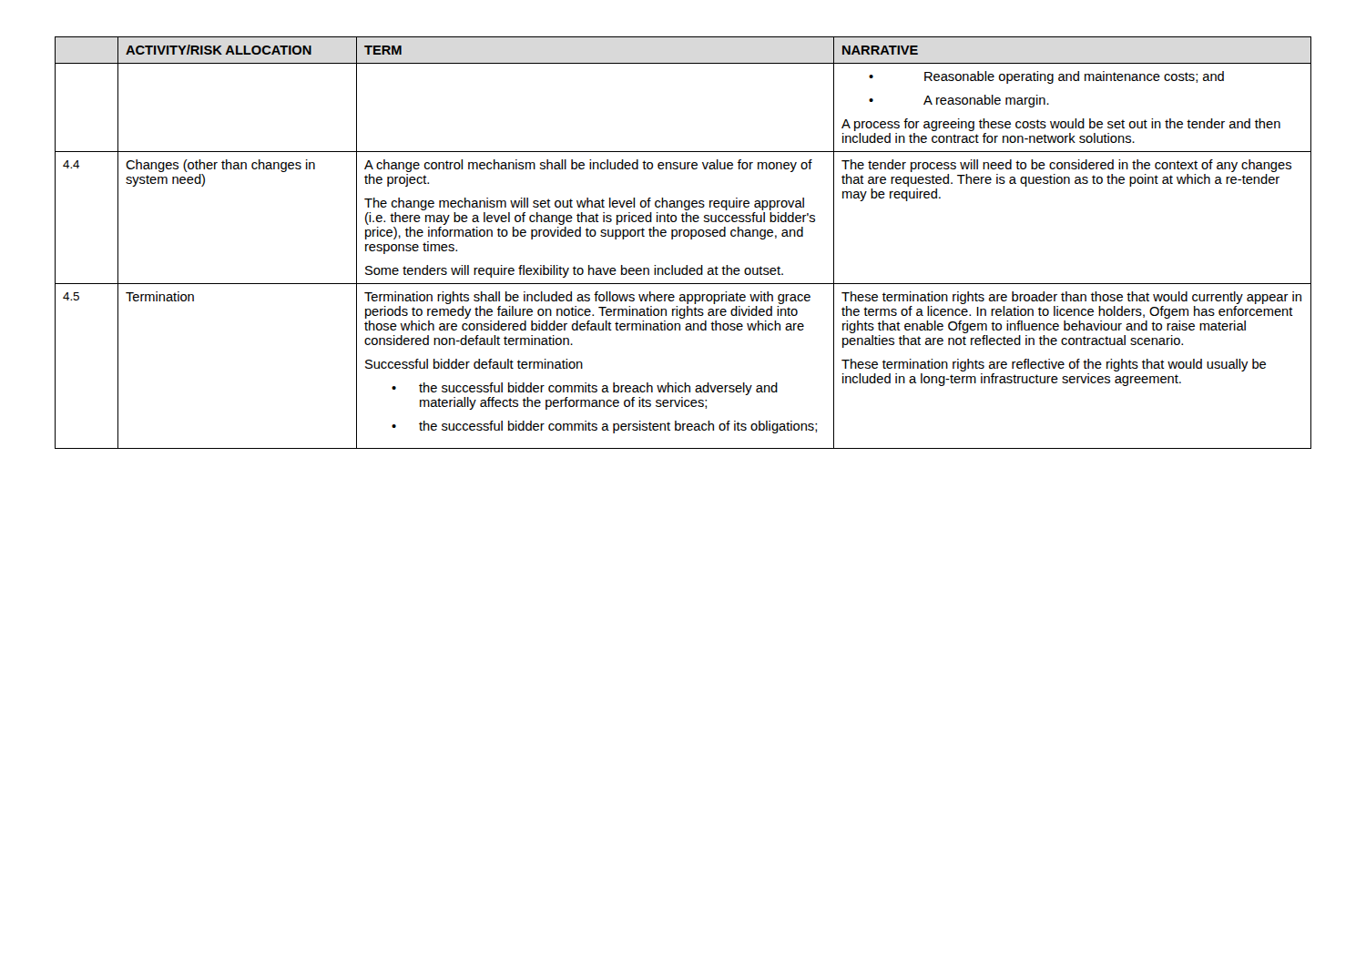| | ACTIVITY/RISK ALLOCATION | TERM | NARRATIVE |
| --- | --- | --- | --- |
| | | | Reasonable operating and maintenance costs; and A reasonable margin. A process for agreeing these costs would be set out in the tender and then included in the contract for non-network solutions. |
| 4.4 | Changes (other than changes in system need) | A change control mechanism shall be included to ensure value for money of the project. The change mechanism will set out what level of changes require approval (i.e. there may be a level of change that is priced into the successful bidder's price), the information to be provided to support the proposed change, and response times. Some tenders will require flexibility to have been included at the outset. | The tender process will need to be considered in the context of any changes that are requested. There is a question as to the point at which a re-tender may be required. |
| 4.5 | Termination | Termination rights shall be included as follows where appropriate with grace periods to remedy the failure on notice. Termination rights are divided into those which are considered bidder default termination and those which are considered non-default termination. Successful bidder default termination the successful bidder commits a breach which adversely and materially affects the performance of its services; the successful bidder commits a persistent breach of its obligations; | These termination rights are broader than those that would currently appear in the terms of a licence. In relation to licence holders, Ofgem has enforcement rights that enable Ofgem to influence behaviour and to raise material penalties that are not reflected in the contractual scenario. These termination rights are reflective of the rights that would usually be included in a long-term infrastructure services agreement. |